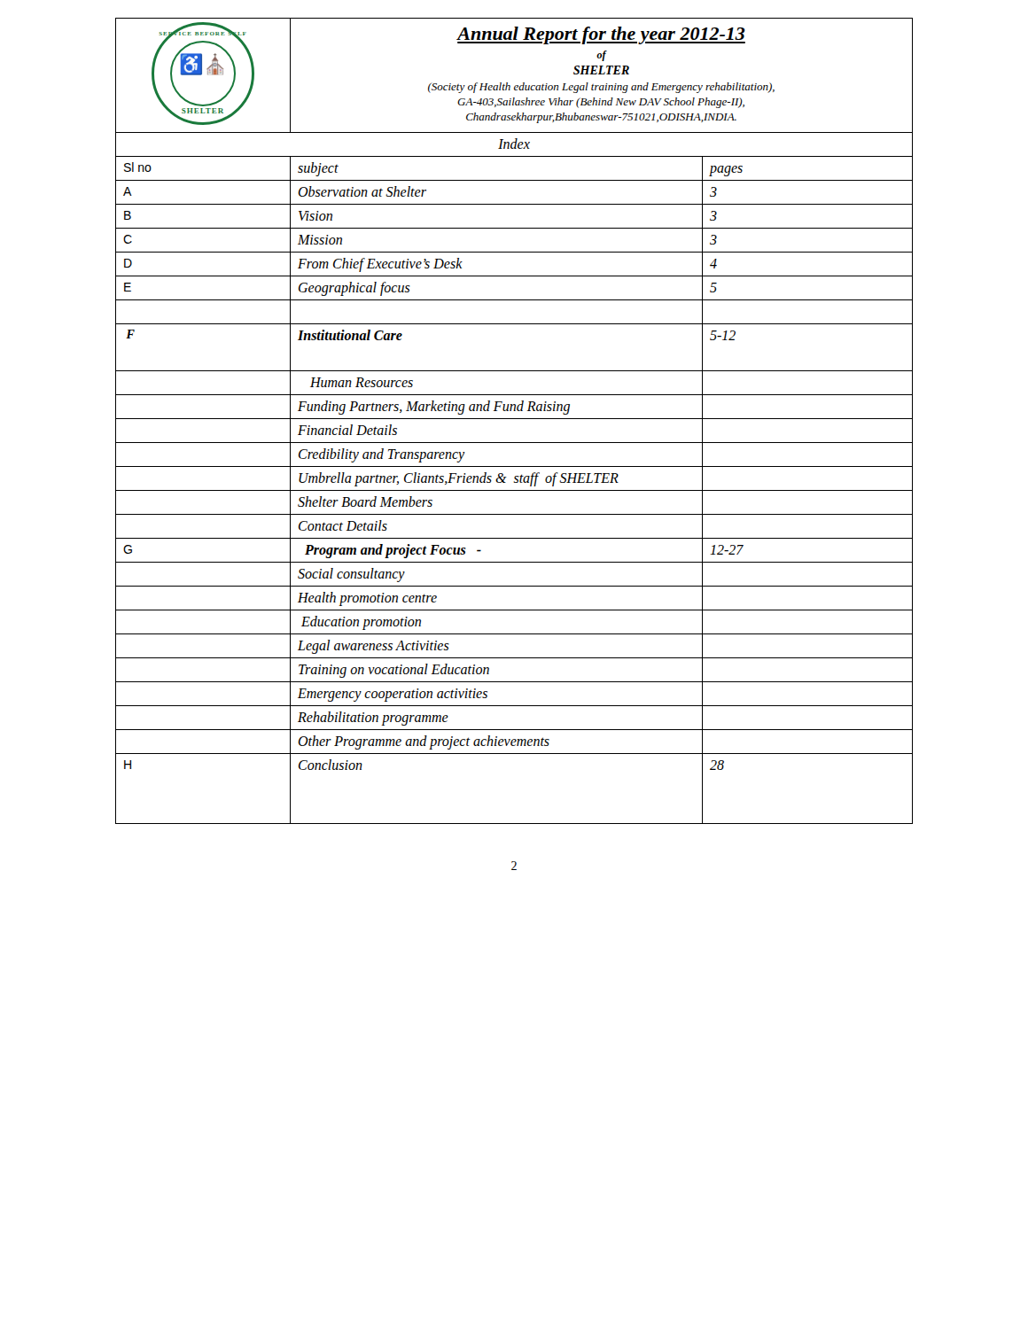| SERVICE BEFORE SELF ♿⛪ SHELTER | Annual Report for the year 2012-13 of SHELTER (Society of Health education Legal training and Emergency rehabilitation), GA-403,Sailashree Vihar (Behind New DAV School Phage-II), Chandrasekharpur,Bhubaneswar-751021,ODISHA,INDIA. |
| Index |
| Sl no | subject | pages |
| A | Observation at Shelter | 3 |
| B | Vision | 3 |
| C | Mission | 3 |
| D | From Chief Executive’s Desk | 4 |
| E | Geographical focus | 5 |
| F | Institutional Care | 5-12 |
| | Human Resources | |
| | Funding Partners, Marketing and Fund Raising | |
| | Financial Details | |
| | Credibility and Transparency | |
| | Umbrella partner, Cliants,Friends & staff of SHELTER | |
| | Shelter Board Members | |
| | Contact Details | |
| G | Program and project Focus - | 12-27 |
| | Social consultancy | |
| | Health promotion centre | |
| | Education promotion | |
| | Legal awareness Activities | |
| | Training on vocational Education | |
| | Emergency cooperation activities | |
| | Rehabilitation programme | |
| | Other Programme and project achievements | |
| H | Conclusion | 28 |
2